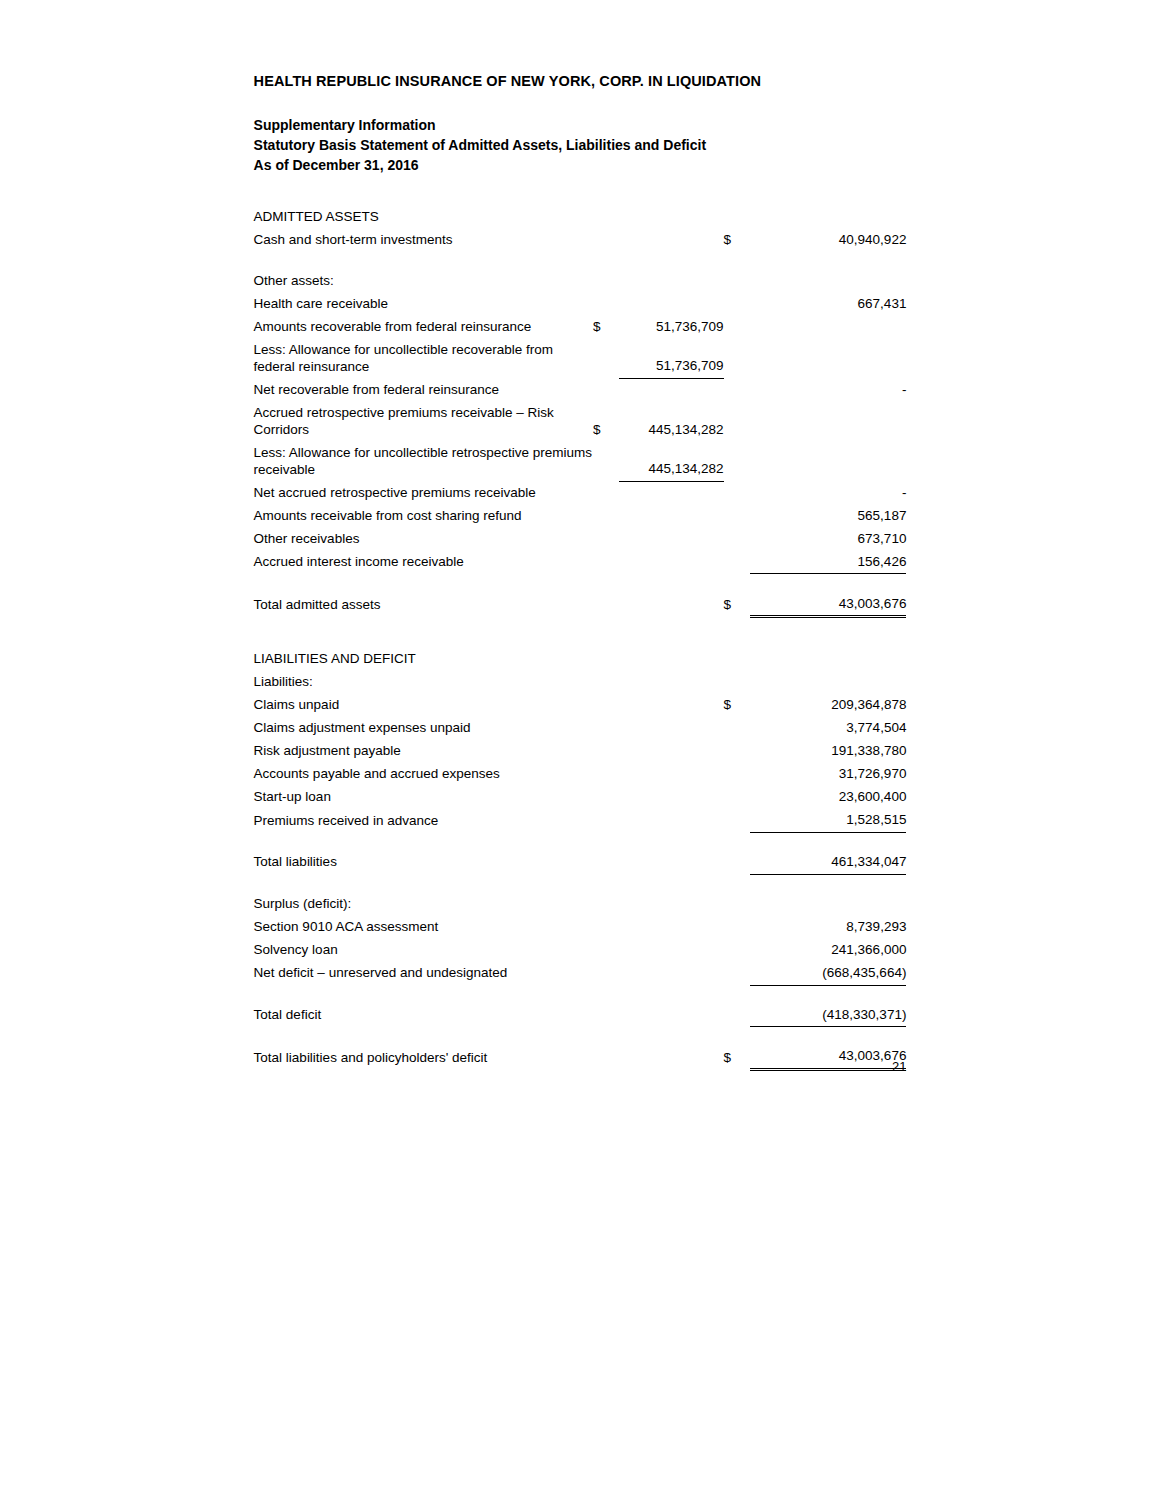HEALTH REPUBLIC INSURANCE OF NEW YORK, CORP. IN LIQUIDATION
Supplementary Information
Statutory Basis Statement of Admitted Assets, Liabilities and Deficit
As of December 31, 2016
| ADMITTED ASSETS | | | | |
| Cash and short-term investments | | | $ | 40,940,922 |
| Other assets: | | | | |
| Health care receivable | | | | 667,431 |
| Amounts recoverable from federal reinsurance | $ | 51,736,709 | | |
| Less: Allowance for uncollectible recoverable from federal reinsurance | | 51,736,709 | | |
| Net recoverable from federal reinsurance | | | | - |
| Accrued retrospective premiums receivable – Risk Corridors | $ | 445,134,282 | | |
| Less: Allowance for uncollectible retrospective premiums receivable | | 445,134,282 | | |
| Net accrued retrospective premiums receivable | | | | - |
| Amounts receivable from cost sharing refund | | | | 565,187 |
| Other receivables | | | | 673,710 |
| Accrued interest income receivable | | | | 156,426 |
| Total admitted assets | | | $ | 43,003,676 |
| LIABILITIES AND DEFICIT | | | | |
| Liabilities: | | | | |
| Claims unpaid | | | $ | 209,364,878 |
| Claims adjustment expenses unpaid | | | | 3,774,504 |
| Risk adjustment payable | | | | 191,338,780 |
| Accounts payable and accrued expenses | | | | 31,726,970 |
| Start-up loan | | | | 23,600,400 |
| Premiums received in advance | | | | 1,528,515 |
| Total liabilities | | | | 461,334,047 |
| Surplus (deficit) : | | | | |
| Section 9010 ACA assessment | | | | 8,739,293 |
| Solvency loan | | | | 241,366,000 |
| Net deficit – unreserved and undesignated | | | | (668,435,664) |
| Total deficit | | | | (418,330,371) |
| Total liabilities and policyholders' deficit | | | $ | 43,003,676 |
21